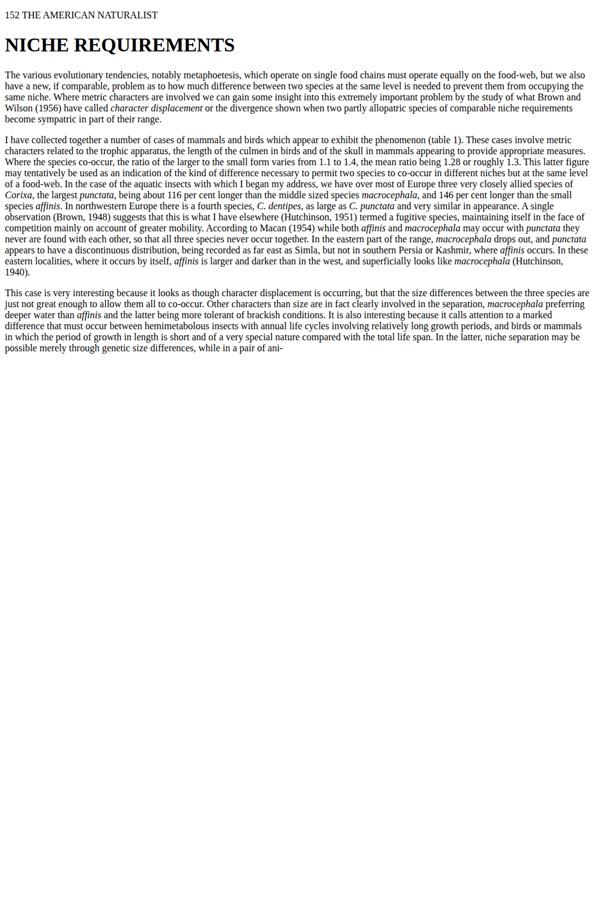152 THE AMERICAN NATURALIST
NICHE REQUIREMENTS
The various evolutionary tendencies, notably metaphoetesis, which operate on single food chains must operate equally on the food-web, but we also have a new, if comparable, problem as to how much difference between two species at the same level is needed to prevent them from occupying the same niche. Where metric characters are involved we can gain some insight into this extremely important problem by the study of what Brown and Wilson (1956) have called character displacement or the divergence shown when two partly allopatric species of comparable niche requirements become sympatric in part of their range.
I have collected together a number of cases of mammals and birds which appear to exhibit the phenomenon (table 1). These cases involve metric characters related to the trophic apparatus, the length of the culmen in birds and of the skull in mammals appearing to provide appropriate measures. Where the species co-occur, the ratio of the larger to the small form varies from 1.1 to 1.4, the mean ratio being 1.28 or roughly 1.3. This latter figure may tentatively be used as an indication of the kind of difference necessary to permit two species to co-occur in different niches but at the same level of a food-web. In the case of the aquatic insects with which I began my address, we have over most of Europe three very closely allied species of Corixa, the largest punctata, being about 116 per cent longer than the middle sized species macrocephala, and 146 per cent longer than the small species affinis. In northwestern Europe there is a fourth species, C. dentipes, as large as C. punctata and very similar in appearance. A single observation (Brown, 1948) suggests that this is what I have elsewhere (Hutchinson, 1951) termed a fugitive species, maintaining itself in the face of competition mainly on account of greater mobility. According to Macan (1954) while both affinis and macrocephala may occur with punctata they never are found with each other, so that all three species never occur together. In the eastern part of the range, macrocephala drops out, and punctata appears to have a discontinuous distribution, being recorded as far east as Simla, but not in southern Persia or Kashmir, where affinis occurs. In these eastern localities, where it occurs by itself, affinis is larger and darker than in the west, and superficially looks like macrocephala (Hutchinson, 1940).
This case is very interesting because it looks as though character displacement is occurring, but that the size differences between the three species are just not great enough to allow them all to co-occur. Other characters than size are in fact clearly involved in the separation, macrocephala preferring deeper water than affinis and the latter being more tolerant of brackish conditions. It is also interesting because it calls attention to a marked difference that must occur between hemimetabolous insects with annual life cycles involving relatively long growth periods, and birds or mammals in which the period of growth in length is short and of a very special nature compared with the total life span. In the latter, niche separation may be possible merely through genetic size differences, while in a pair of ani-